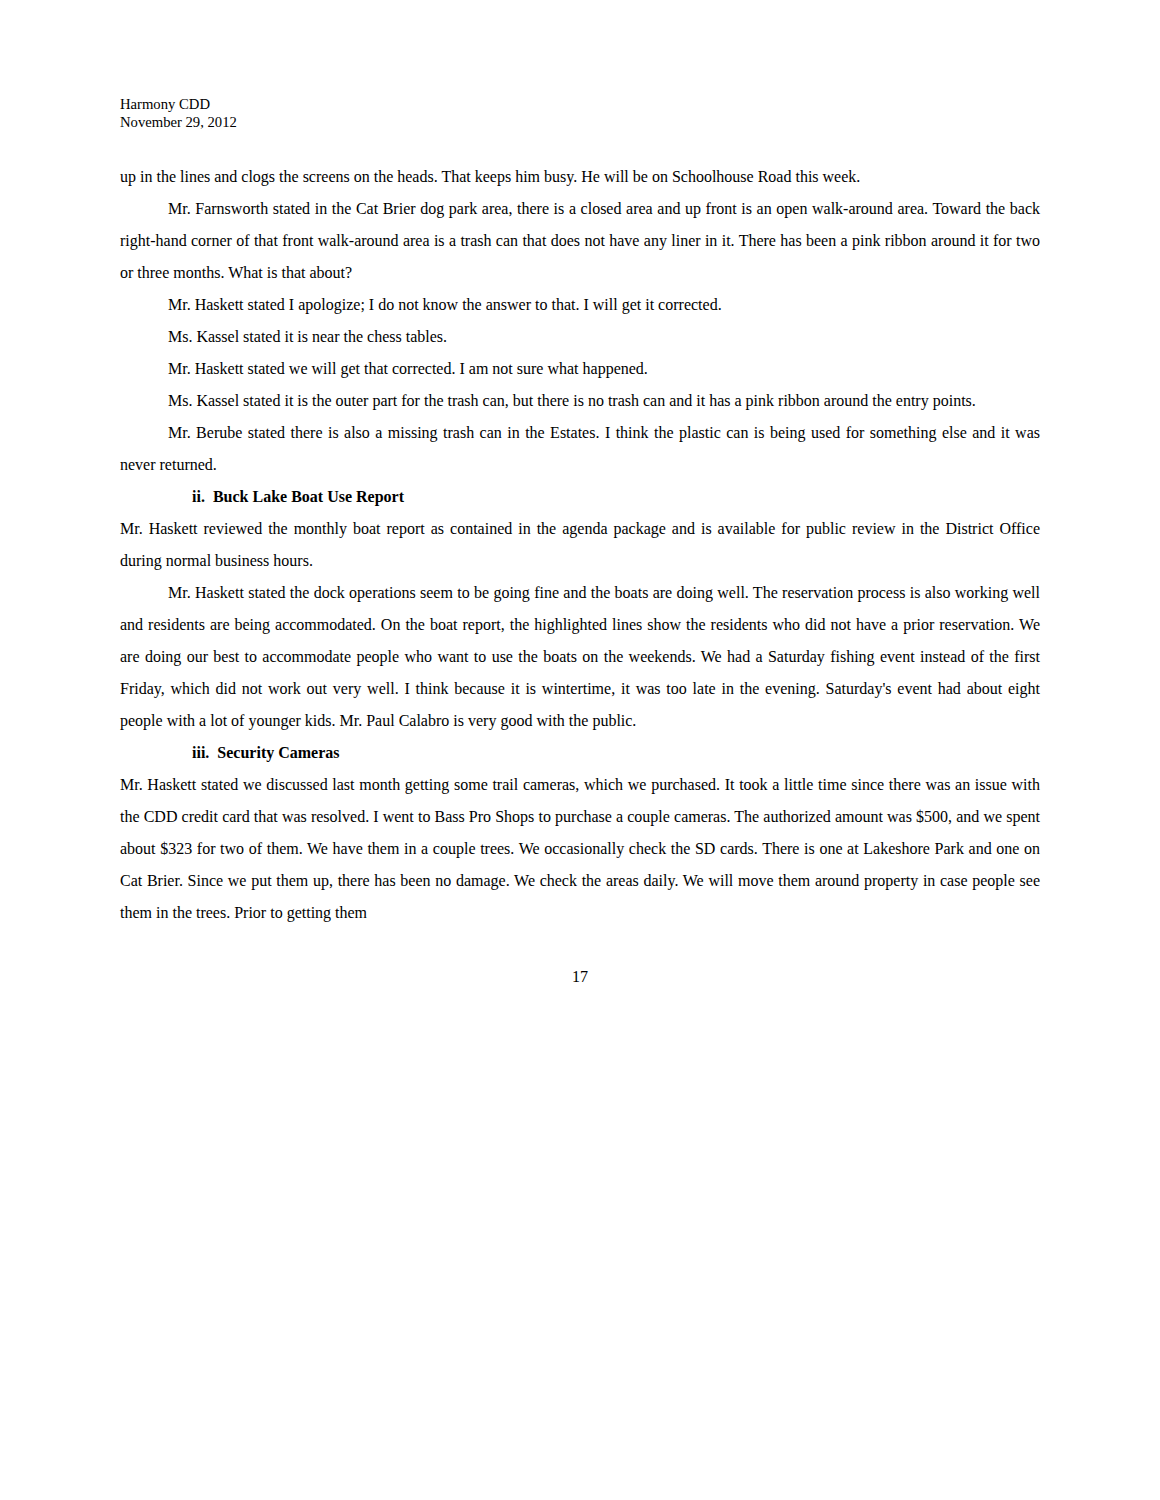Harmony CDD
November 29, 2012
up in the lines and clogs the screens on the heads. That keeps him busy. He will be on Schoolhouse Road this week.
Mr. Farnsworth stated in the Cat Brier dog park area, there is a closed area and up front is an open walk-around area. Toward the back right-hand corner of that front walk-around area is a trash can that does not have any liner in it. There has been a pink ribbon around it for two or three months. What is that about?
Mr. Haskett stated I apologize; I do not know the answer to that. I will get it corrected.
Ms. Kassel stated it is near the chess tables.
Mr. Haskett stated we will get that corrected. I am not sure what happened.
Ms. Kassel stated it is the outer part for the trash can, but there is no trash can and it has a pink ribbon around the entry points.
Mr. Berube stated there is also a missing trash can in the Estates. I think the plastic can is being used for something else and it was never returned.
ii. Buck Lake Boat Use Report
Mr. Haskett reviewed the monthly boat report as contained in the agenda package and is available for public review in the District Office during normal business hours.
Mr. Haskett stated the dock operations seem to be going fine and the boats are doing well. The reservation process is also working well and residents are being accommodated. On the boat report, the highlighted lines show the residents who did not have a prior reservation. We are doing our best to accommodate people who want to use the boats on the weekends. We had a Saturday fishing event instead of the first Friday, which did not work out very well. I think because it is wintertime, it was too late in the evening. Saturday's event had about eight people with a lot of younger kids. Mr. Paul Calabro is very good with the public.
iii. Security Cameras
Mr. Haskett stated we discussed last month getting some trail cameras, which we purchased. It took a little time since there was an issue with the CDD credit card that was resolved. I went to Bass Pro Shops to purchase a couple cameras. The authorized amount was $500, and we spent about $323 for two of them. We have them in a couple trees. We occasionally check the SD cards. There is one at Lakeshore Park and one on Cat Brier. Since we put them up, there has been no damage. We check the areas daily. We will move them around property in case people see them in the trees. Prior to getting them
17